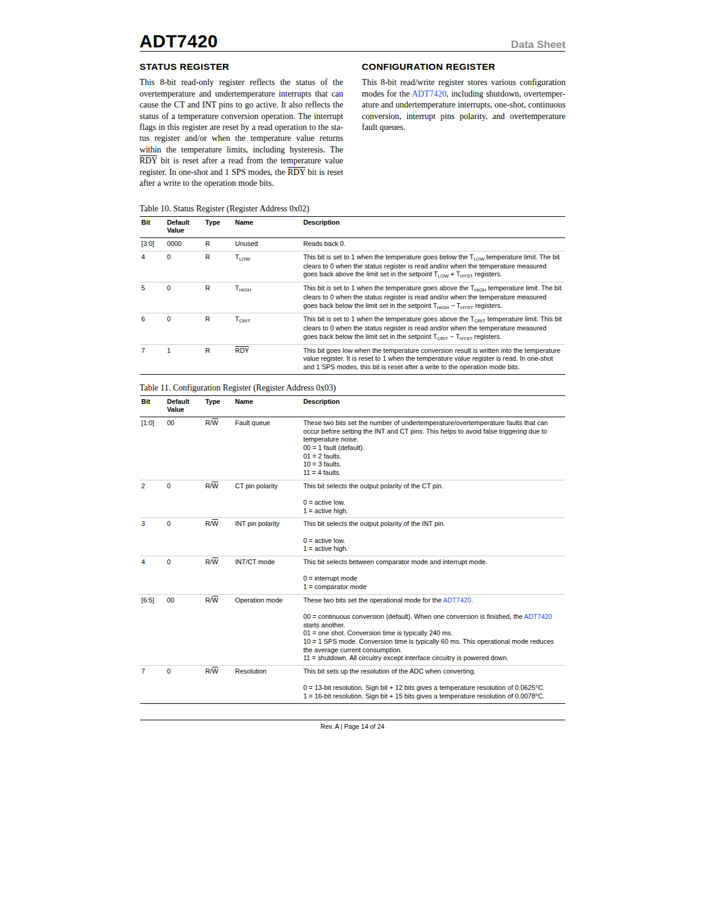ADT7420
Data Sheet
Status Register
This 8-bit read-only register reflects the status of the overtemperature and undertemperature interrupts that can cause the CT and INT pins to go active. It also reflects the status of a temperature conversion operation. The interrupt flags in this register are reset by a read operation to the status register and/or when the temperature value returns within the temperature limits, including hysteresis. The RDY bit is reset after a read from the temperature value register. In one-shot and 1 SPS modes, the RDY bit is reset after a write to the operation mode bits.
Configuration Register
This 8-bit read/write register stores various configuration modes for the ADT7420, including shutdown, overtemperature and undertemperature interrupts, one-shot, continuous conversion, interrupt pins polarity, and overtemperature fault queues.
Table 10. Status Register (Register Address 0x02)
| Bit | Default Value | Type | Name | Description |
| --- | --- | --- | --- | --- |
| [3:0] | 0000 | R | Unused | Reads back 0. |
| 4 | 0 | R | T LOW | This bit is set to 1 when the temperature goes below the T LOW temperature limit. The bit clears to 0 when the status register is read and/or when the temperature measured goes back above the limit set in the setpoint T LOW + T HYST registers. |
| 5 | 0 | R | T HIGH | This bit is set to 1 when the temperature goes above the T HIGH temperature limit. The bit clears to 0 when the status register is read and/or when the temperature measured goes back below the limit set in the setpoint T HIGH − T HYST registers. |
| 6 | 0 | R | T CRIT | This bit is set to 1 when the temperature goes above the T CRIT temperature limit. This bit clears to 0 when the status register is read and/or when the temperature measured goes back below the limit set in the setpoint T CRIT − T HYST registers. |
| 7 | 1 | R | RDY | This bit goes low when the temperature conversion result is written into the temperature value register. It is reset to 1 when the temperature value register is read. In one-shot and 1 SPS modes, this bit is reset after a write to the operation mode bits. |
Table 11. Configuration Register (Register Address 0x03)
| Bit | Default Value | Type | Name | Description |
| --- | --- | --- | --- | --- |
| [1:0] | 00 | R/ W | Fault queue | These two bits set the number of undertemperature/overtemperature faults that can occur before setting the INT and CT pins. This helps to avoid false triggering due to temperature noise. 00 = 1 fault (default). 01 = 2 faults. 10 = 3 faults. 11 = 4 faults. |
| 2 | 0 | R/ W | CT pin polarity | This bit selects the output polarity of the CT pin. 0 = active low. 1 = active high. |
| 3 | 0 | R/ W | INT pin polarity | This bit selects the output polarity of the INT pin. 0 = active low. 1 = active high. |
| 4 | 0 | R/ W | INT/CT mode | This bit selects between comparator mode and interrupt mode. 0 = interrupt mode 1 = comparator mode |
| [6:5] | 00 | R/ W | Operation mode | These two bits set the operational mode for the ADT7420 . 00 = continuous conversion (default). When one conversion is finished, the ADT7420 starts another. 01 = one shot. Conversion time is typically 240 ms. 10 = 1 SPS mode. Conversion time is typically 60 ms. This operational mode reduces the average current consumption. 11 = shutdown. All circuitry except interface circuitry is powered down. |
| 7 | 0 | R/ W | Resolution | This bit sets up the resolution of the ADC when converting. 0 = 13-bit resolution. Sign bit + 12 bits gives a temperature resolution of 0.0625°C. 1 = 16-bit resolution. Sign bit + 15 bits gives a temperature resolution of 0.0078°C. |
Rev. A | Page 14 of 24